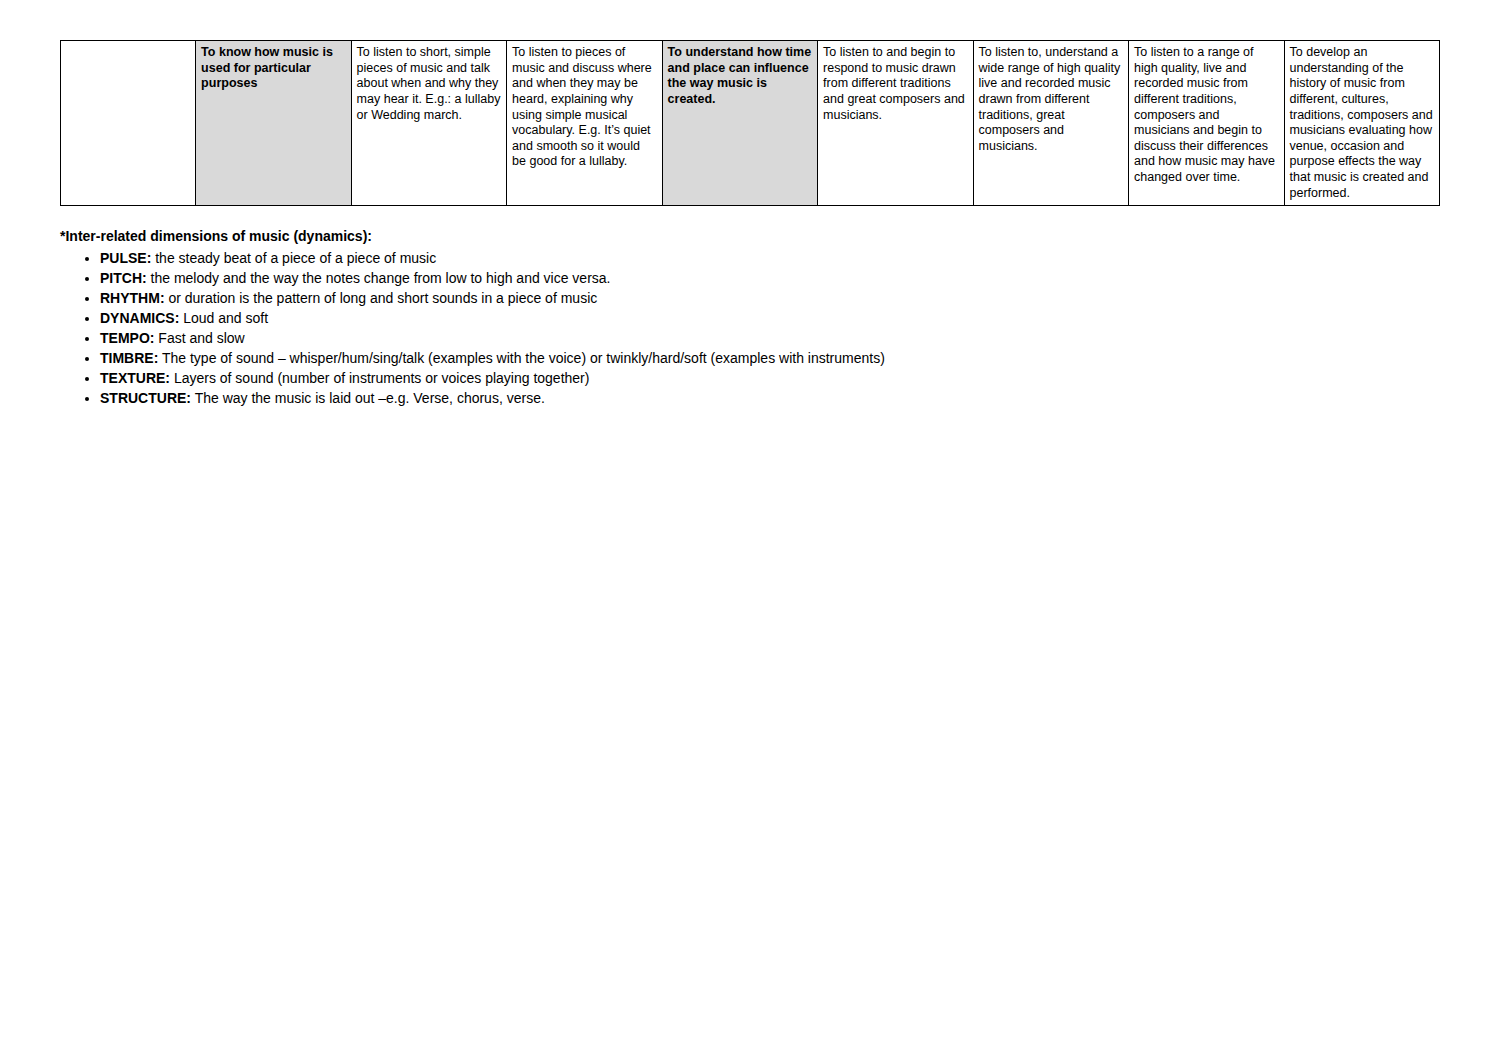| | To know how music is used for particular purposes | To listen to short, simple pieces of music and talk about when and why they may hear it. E.g.: a lullaby or Wedding march. | To listen to pieces of music and discuss where and when they may be heard, explaining why using simple musical vocabulary. E.g. It’s quiet and smooth so it would be good for a lullaby. | To understand how time and place can influence the way music is created. | To listen to and begin to respond to music drawn from different traditions and great composers and musicians. | To listen to, understand a wide range of high quality live and recorded music drawn from different traditions, great composers and musicians. | To listen to a range of high quality, live and recorded music from different traditions, composers and musicians and begin to discuss their differences and how music may have changed over time. | To develop an understanding of the history of music from different, cultures, traditions, composers and musicians evaluating how venue, occasion and purpose effects the way that music is created and performed. |
*Inter-related dimensions of music (dynamics):
PULSE: the steady beat of a piece of a piece of music
PITCH: the melody and the way the notes change from low to high and vice versa.
RHYTHM: or duration is the pattern of long and short sounds in a piece of music
DYNAMICS: Loud and soft
TEMPO: Fast and slow
TIMBRE: The type of sound – whisper/hum/sing/talk (examples with the voice) or twinkly/hard/soft (examples with instruments)
TEXTURE: Layers of sound (number of instruments or voices playing together)
STRUCTURE: The way the music is laid out –e.g. Verse, chorus, verse.